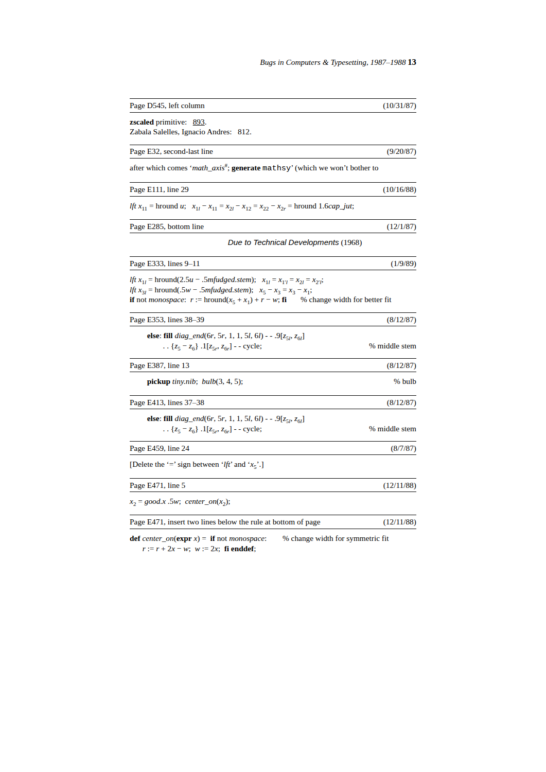Bugs in Computers & Typesetting, 1987–198813
Page D545, left column(10/31/87)
zscaled primitive: 893.
Zabala Salelles, Ignacio Andres: 812.
Page E32, second-last line(9/20/87)
after which comes ‘math_axis#; generate mathsy’ (which we won’t bother to
Page E111, line 29(10/16/88)
lft x 11 = hround u; x 1l − x 11 = x 2l − x 12 = x 22 − x 2r = hround 1.6cap_jut;
Page E285, bottom line(12/1/87)
Due to Technical Developments (1968)
Page E333, lines 9–11(1/9/89)
lft x 1l = hround(2.5u − .5mfudged.stem); x 1l = x 1′l = x 2l = x 2′l;
lft x 3l = hround(.5w − .5mfudged.stem); x 5 − x 3 = x 3 − x 1;
if not monospace: r := hround(x 5 + x 1) + r − w; fi % change width for better fit
Page E353, lines 38–39(8/12/87)
else: fill diag_end(6r, 5r, 1, 1, 5l, 6l) - - .9[z 5l, z 6l]
% middle stem. . {z 5 − z 6} .1[z 5r, z 6r] - - cycle;
Page E387, line 13(8/12/87)
% bulb pickup tiny.nib; bulb(3, 4, 5);
Page E413, lines 37–38(8/12/87)
else: fill diag_end(6r, 5r, 1, 1, 5l, 6l) - - .9[z 5l, z 6l]
% middle stem. . {z 5 − z 6} .1[z 5r, z 6r] - - cycle;
Page E459, line 24(8/7/87)
[Delete the ‘=’ sign between ‘lft’ and ‘x 5’.]
Page E471, line 5(12/11/88)
x 2 = good.x .5w; center_on(x 2);
Page E471, insert two lines below the rule at bottom of page(12/11/88)
def center_on(expr x) = if not monospace: % change width for symmetric fit
r := r + 2x − w; w := 2x; fi enddef;